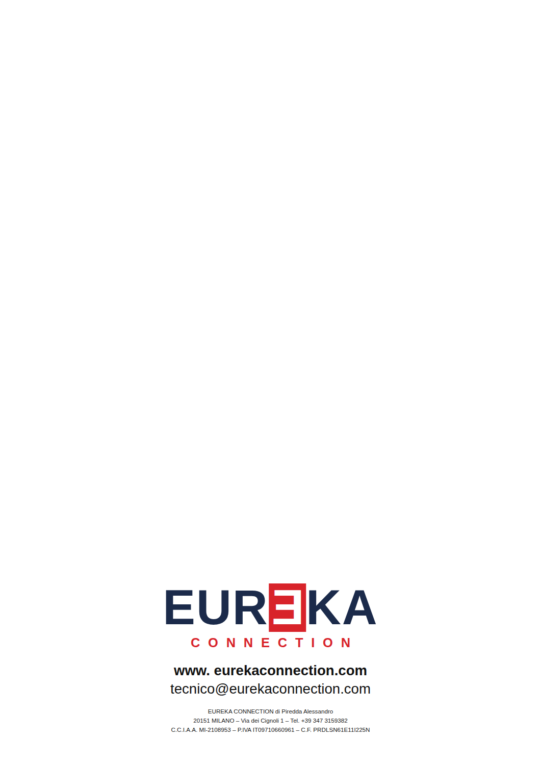EUREKA
CONNECTION
www. eurekaconnection.com
tecnico@eurekaconnection.com
EUREKA CONNECTION di Piredda Alessandro
20151 MILANO – Via dei Cignoli 1 – Tel. +39 347 3159382
C.C.I.A.A. MI-2108953 – P.IVA IT09710660961 – C.F. PRDLSN61E11I225N